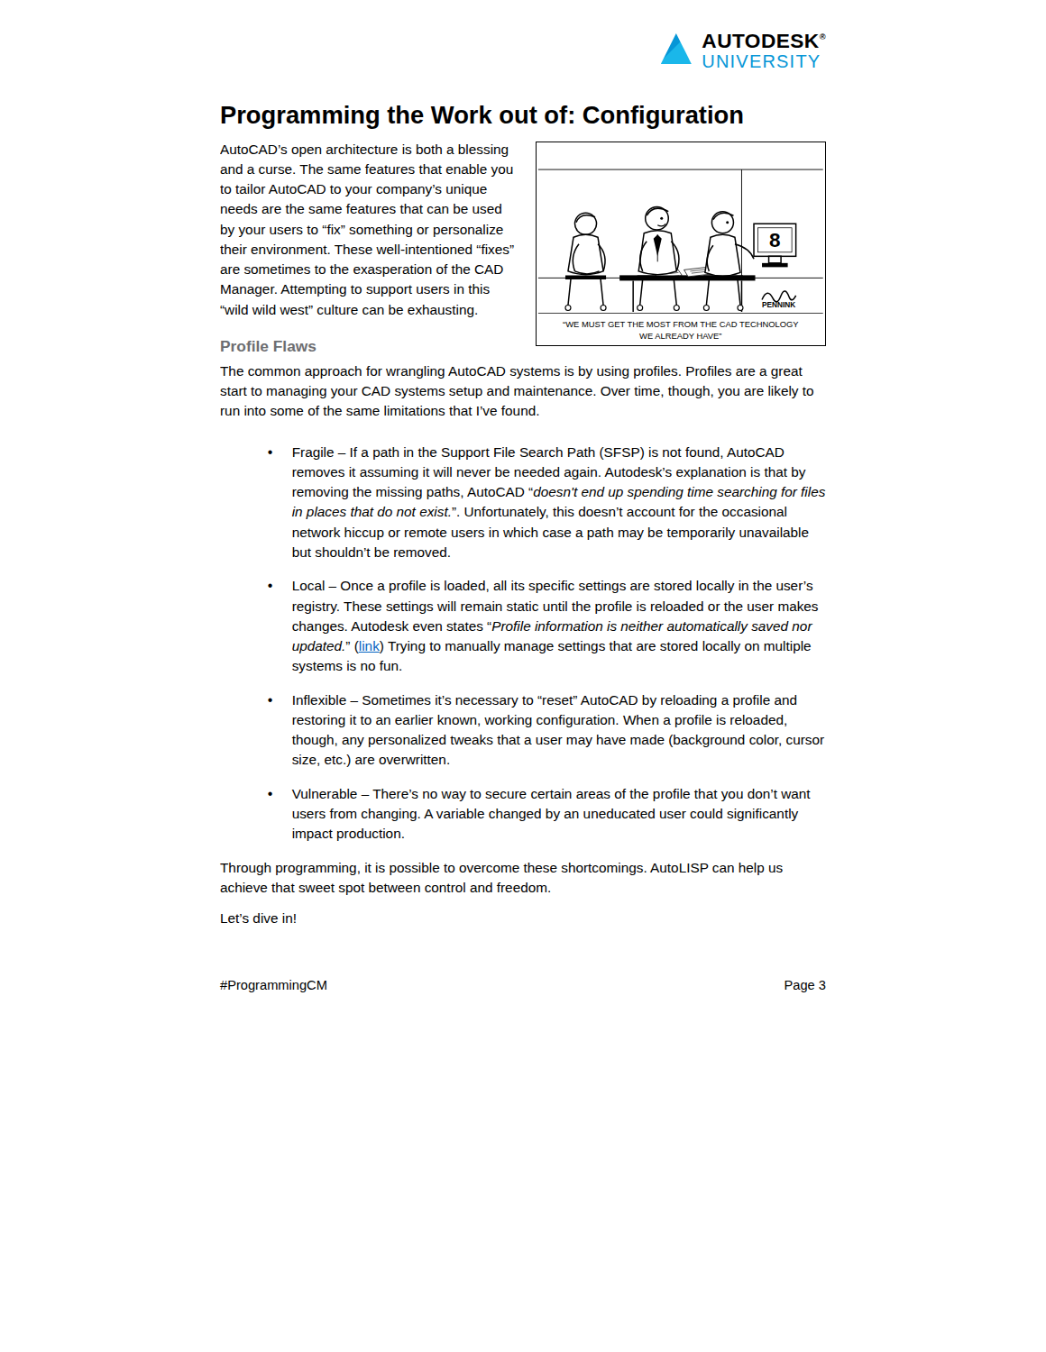AUTODESK®
UNIVERSITY
Programming the Work out of: Configuration
8 PENNINK “WE MUST GET THE MOST FROM THE CAD TECHNOLOGY WE ALREADY HAVE”
AutoCAD’s open architecture is both a blessing and a curse. The same features that enable you to tailor AutoCAD to your company’s unique needs are the same features that can be used by your users to “fix” something or personalize their environment. These well-intentioned “fixes” are sometimes to the exasperation of the CAD Manager. Attempting to support users in this “wild wild west” culture can be exhausting.
Profile Flaws
The common approach for wrangling AutoCAD systems is by using profiles. Profiles are a great start to managing your CAD systems setup and maintenance. Over time, though, you are likely to run into some of the same limitations that I’ve found.
Fragile – If a path in the Support File Search Path (SFSP) is not found, AutoCAD removes it assuming it will never be needed again. Autodesk’s explanation is that by removing the missing paths, AutoCAD “doesn't end up spending time searching for files in places that do not exist.”. Unfortunately, this doesn’t account for the occasional network hiccup or remote users in which case a path may be temporarily unavailable but shouldn’t be removed.
Local – Once a profile is loaded, all its specific settings are stored locally in the user’s registry. These settings will remain static until the profile is reloaded or the user makes changes. Autodesk even states “Profile information is neither automatically saved nor updated.” (link) Trying to manually manage settings that are stored locally on multiple systems is no fun.
Inflexible – Sometimes it’s necessary to “reset” AutoCAD by reloading a profile and restoring it to an earlier known, working configuration. When a profile is reloaded, though, any personalized tweaks that a user may have made (background color, cursor size, etc.) are overwritten.
Vulnerable – There’s no way to secure certain areas of the profile that you don’t want users from changing. A variable changed by an uneducated user could significantly impact production.
Through programming, it is possible to overcome these shortcomings. AutoLISP can help us achieve that sweet spot between control and freedom.
Let’s dive in!
#ProgrammingCM
Page 3